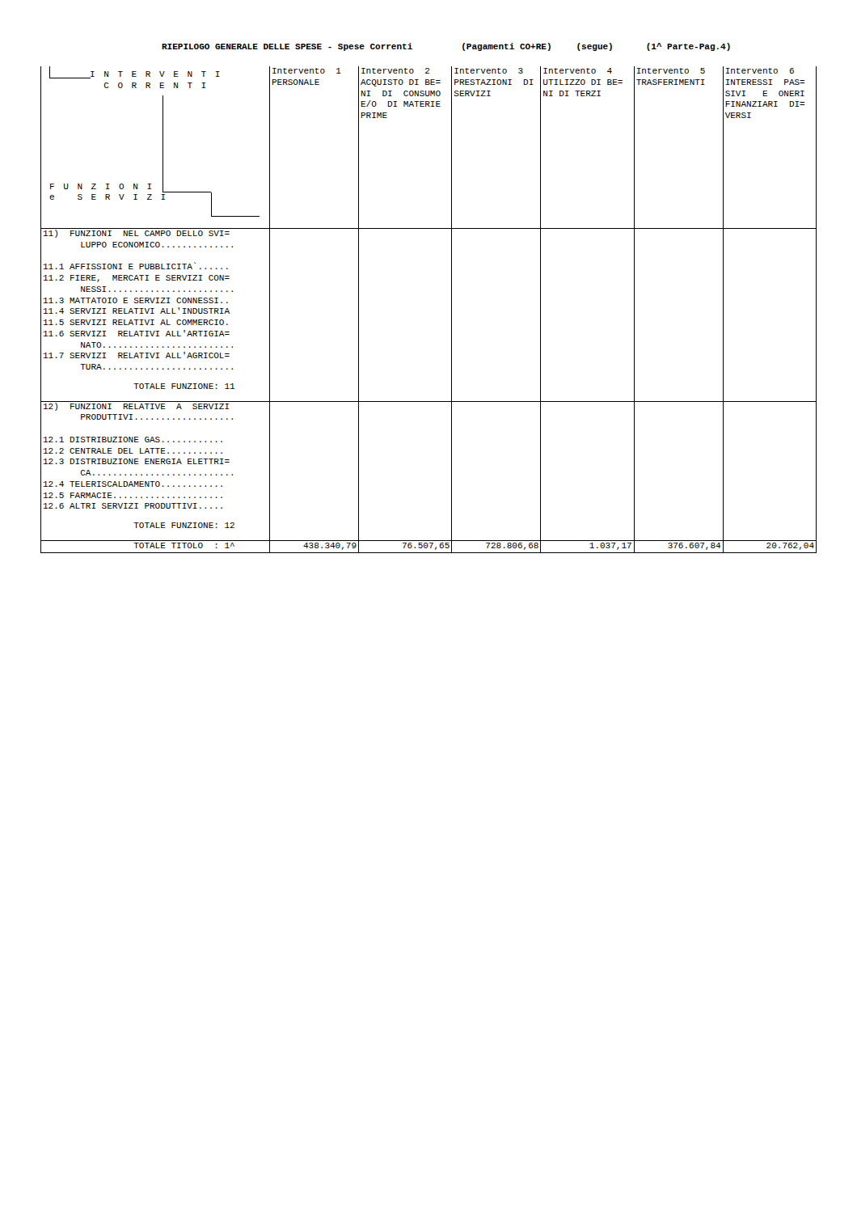RIEPILOGO GENERALE DELLE SPESE - Spese Correnti (Pagamenti CO+RE) (segue) (1^ Parte-Pag.4)
| I N T E R V E N T I C O R R E N T I F U N Z I O N I e S E R V I Z I | Intervento 1 PERSONALE | Intervento 2 ACQUISTO DI BE= NI DI CONSUMO E/O DI MATERIE PRIME | Intervento 3 PRESTAZIONI DI SERVIZI | Intervento 4 UTILIZZO DI BE= NI DI TERZI | Intervento 5 TRASFERIMENTI | Intervento 6 INTERESSI PAS= SIVI E ONERI FINANZIARI DI= VERSI |
| 11) FUNZIONI NEL CAMPO DELLO SVI= LUPPO ECONOMICO.............. | | | | | | |
| 11.1 AFFISSIONI E PUBBLICITA`...... | | | | | | |
| 11.2 FIERE, MERCATI E SERVIZI CON= NESSI........................ | | | | | | |
| 11.3 MATTATOIO E SERVIZI CONNESSI.. | | | | | | |
| 11.4 SERVIZI RELATIVI ALL'INDUSTRIA | | | | | | |
| 11.5 SERVIZI RELATIVI AL COMMERCIO. | | | | | | |
| 11.6 SERVIZI RELATIVI ALL'ARTIGIA= NATO......................... | | | | | | |
| 11.7 SERVIZI RELATIVI ALL'AGRICOL= TURA......................... | | | | | | |
| TOTALE FUNZIONE: 11 | | | | | | |
| 12) FUNZIONI RELATIVE A SERVIZI PRODUTTIVI................... | | | | | | |
| 12.1 DISTRIBUZIONE GAS............ | | | | | | |
| 12.2 CENTRALE DEL LATTE........... | | | | | | |
| 12.3 DISTRIBUZIONE ENERGIA ELETTRI= CA........................... | | | | | | |
| 12.4 TELERISCALDAMENTO............ | | | | | | |
| 12.5 FARMACIE..................... | | | | | | |
| 12.6 ALTRI SERVIZI PRODUTTIVI..... | | | | | | |
| TOTALE FUNZIONE: 12 | | | | | | |
| TOTALE TITOLO : 1^ | 438.340,79 | 76.507,65 | 728.806,68 | 1.037,17 | 376.607,84 | 20.762,04 |